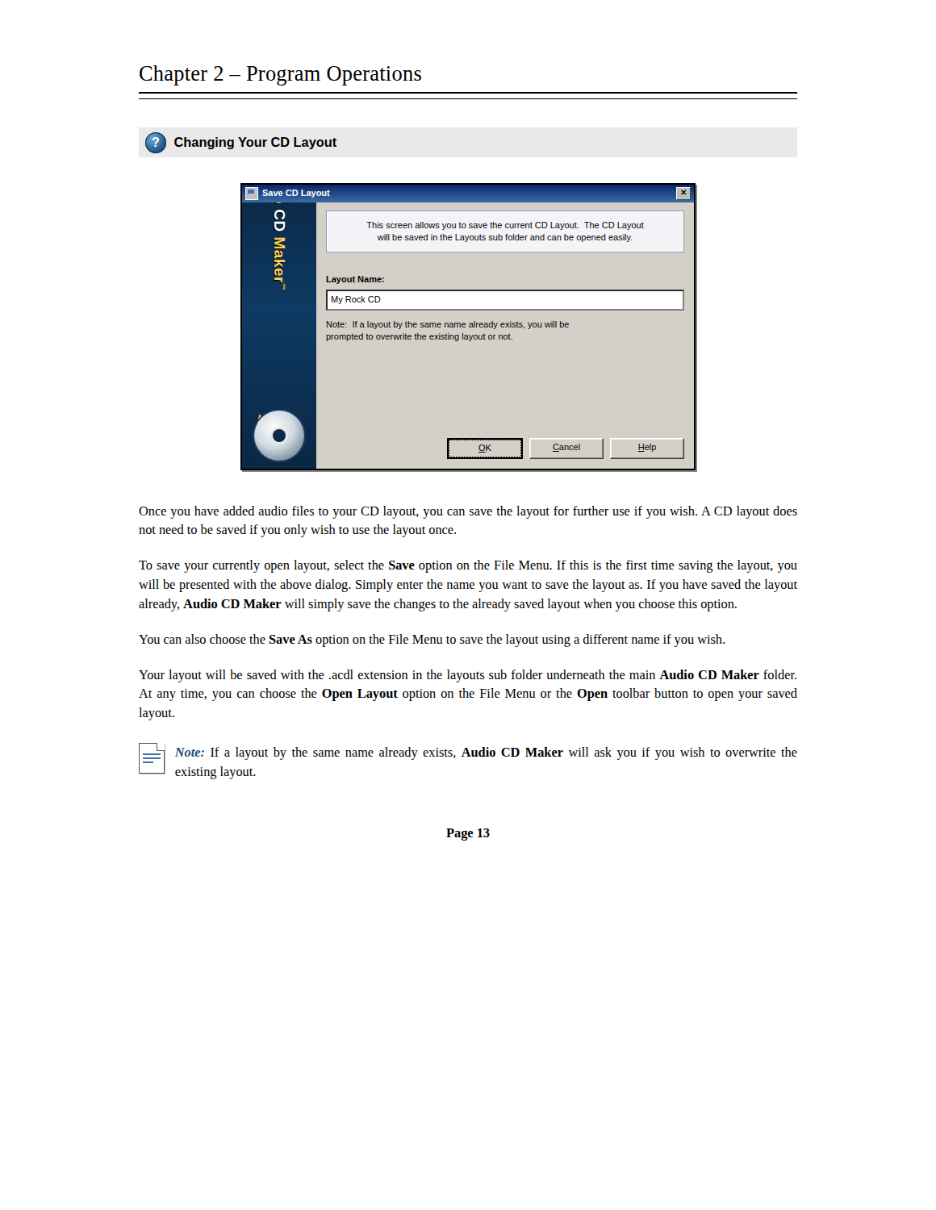Chapter 2 – Program Operations
?
Changing Your CD Layout
Save CD Layout
✕
Audio CD Maker™
This screen allows you to save the current CD Layout. The CD Layout
will be saved in the Layouts sub folder and can be opened easily.
Layout Name:
My Rock CD
Note: If a layout by the same name already exists, you will be
prompted to overwrite the existing layout or not.
OK
Cancel
Help
Once you have added audio files to your CD layout, you can save the layout for further use if you wish. A CD layout does not need to be saved if you only wish to use the layout once.
To save your currently open layout, select the Save option on the File Menu. If this is the first time saving the layout, you will be presented with the above dialog. Simply enter the name you want to save the layout as. If you have saved the layout already, Audio CD Maker will simply save the changes to the already saved layout when you choose this option.
You can also choose the Save As option on the File Menu to save the layout using a different name if you wish.
Your layout will be saved with the .acdl extension in the layouts sub folder underneath the main Audio CD Maker folder. At any time, you can choose the Open Layout option on the File Menu or the Open toolbar button to open your saved layout.
Note: If a layout by the same name already exists, Audio CD Maker will ask you if you wish to overwrite the existing layout.
Page 13